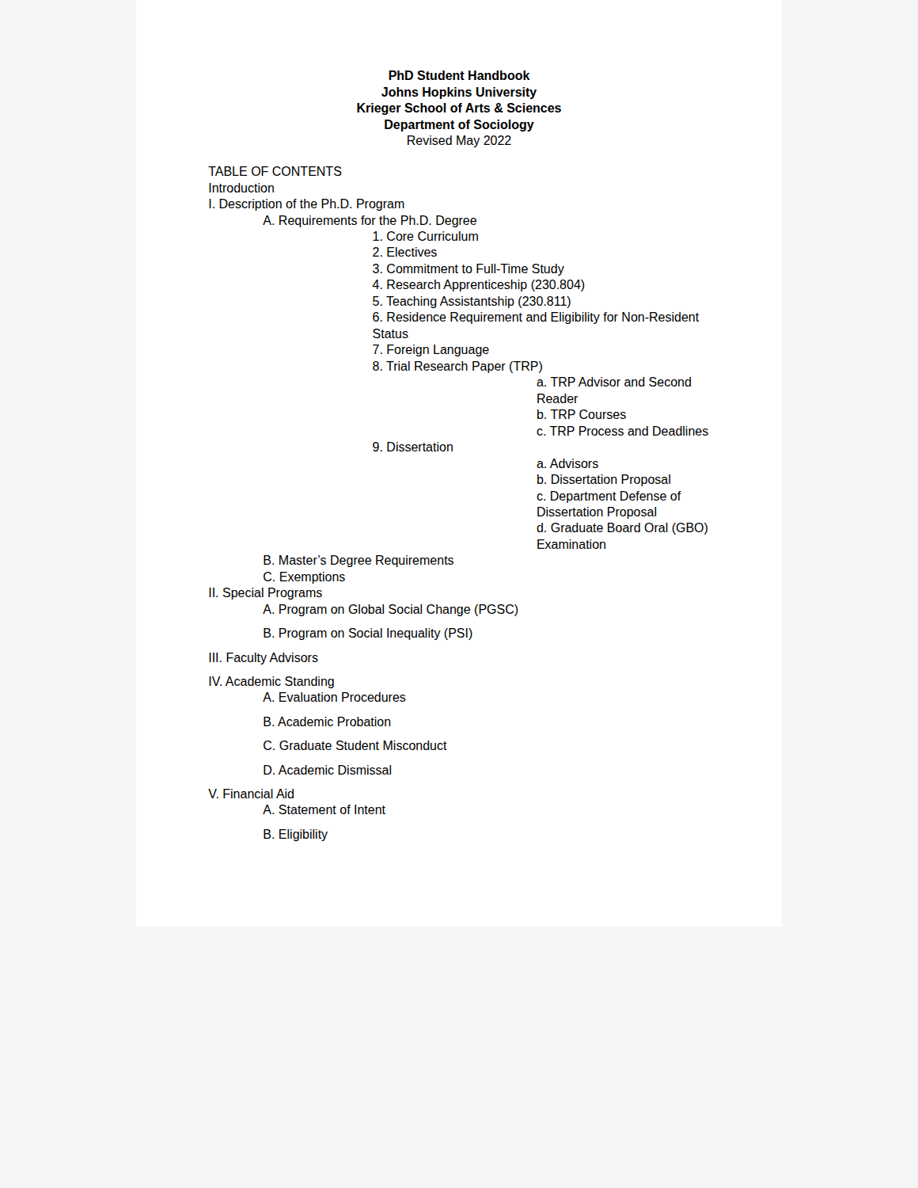PhD Student Handbook
Johns Hopkins University
Krieger School of Arts & Sciences
Department of Sociology
Revised May 2022
Table of Contents
Introduction
I. Description of the Ph.D. Program
A. Requirements for the Ph.D. Degree
1. Core Curriculum
2. Electives
3. Commitment to Full-Time Study
4. Research Apprenticeship (230.804)
5. Teaching Assistantship (230.811)
6. Residence Requirement and Eligibility for Non-Resident Status
7. Foreign Language
8. Trial Research Paper (TRP)
a. TRP Advisor and Second Reader
b. TRP Courses
c. TRP Process and Deadlines
9. Dissertation
a. Advisors
b. Dissertation Proposal
c. Department Defense of Dissertation Proposal
d. Graduate Board Oral (GBO) Examination
B. Master’s Degree Requirements
C. Exemptions
II. Special Programs
A. Program on Global Social Change (PGSC)
B. Program on Social Inequality (PSI)
III. Faculty Advisors
IV. Academic Standing
A. Evaluation Procedures
B. Academic Probation
C. Graduate Student Misconduct
D. Academic Dismissal
V. Financial Aid
A. Statement of Intent
B. Eligibility